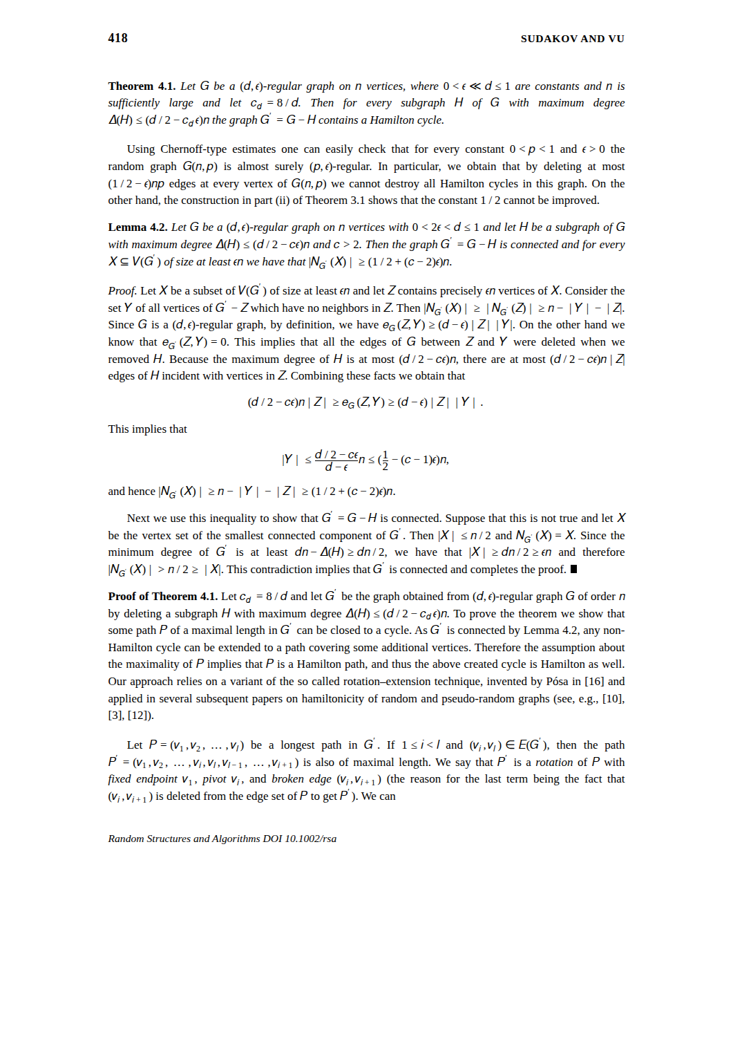418 SUDAKOV AND VU
Theorem 4.1. Let G be a (d,ϵ)-regular graph on n vertices, where 0<ϵ≪d≤1 are constants and n is sufficiently large and let cd=8/d. Then for every subgraph H of G with maximum degree Δ(H)≤(d/2−cdϵ)n the graph G′=G−H contains a Hamilton cycle.
Using Chernoff-type estimates one can easily check that for every constant 0<p<1 and ϵ>0 the random graph G(n,p) is almost surely (p,ϵ)-regular. In particular, we obtain that by deleting at most (1/2−ϵ)np edges at every vertex of G(n,p) we cannot destroy all Hamilton cycles in this graph. On the other hand, the construction in part (ii) of Theorem 3.1 shows that the constant 1/2 cannot be improved.
Lemma 4.2. Let G be a (d,ϵ)-regular graph on n vertices with 0<2ϵ<d≤1 and let H be a subgraph of G with maximum degree Δ(H)≤(d/2−cϵ)n and c>2. Then the graph G′=G−H is connected and for every X⊆V(G′) of size at least ϵn we have that |NG′(X)|≥(1/2+(c−2)ϵ)n.
Proof. Let X be a subset of V(G′) of size at least ϵn and let Z contains precisely ϵn vertices of X. Consider the set Y of all vertices of G′−Z which have no neighbors in Z. Then |NG′(X)|≥|NG′(Z)|≥n−|Y|−|Z|. Since G is a (d,ϵ)-regular graph, by definition, we have eG(Z,Y)≥(d−ϵ)|Z||Y|. On the other hand we know that eG′(Z,Y)=0. This implies that all the edges of G between Z and Y were deleted when we removed H. Because the maximum degree of H is at most (d/2−cϵ)n, there are at most (d/2−cϵ)n|Z| edges of H incident with vertices in Z. Combining these facts we obtain that
(d/2−cϵ)n|Z| ≥ eG(Z,Y) ≥ (d−ϵ)|Z||Y|.
This implies that
|Y| ≤ d/2−cϵ d−ϵ n ≤ ( 12 − (c−1)ϵ ) n,
and hence |NG′(X)|≥n−|Y|−|Z|≥(1/2+(c−2)ϵ)n.
Next we use this inequality to show that G′=G−H is connected. Suppose that this is not true and let X be the vertex set of the smallest connected component of G′. Then |X|≤n/2 and NG′(X)=X. Since the minimum degree of G′ is at least dn−Δ(H)≥dn/2, we have that |X|≥dn/2≥ϵn and therefore |NG′(X)|>n/2≥|X|. This contradiction implies that G′ is connected and completes the proof.
Proof of Theorem 4.1. Let cd=8/d and let G′ be the graph obtained from (d,ϵ)-regular graph G of order n by deleting a subgraph H with maximum degree Δ(H)≤(d/2−cdϵ)n. To prove the theorem we show that some path P of a maximal length in G′ can be closed to a cycle. As G′ is connected by Lemma 4.2, any non-Hamilton cycle can be extended to a path covering some additional vertices. Therefore the assumption about the maximality of P implies that P is a Hamilton path, and thus the above created cycle is Hamilton as well. Our approach relies on a variant of the so called rotation–extension technique, invented by Pósa in [16] and applied in several subsequent papers on hamiltonicity of random and pseudo-random graphs (see, e.g., [10], [3], [12]).
Let P=(v1,v2,…,vl) be a longest path in G′. If 1≤i<l and (vi,vl)∈E(G′), then the path P′=(v1,v2,…,vi,vl,vl−1,…,vi+1) is also of maximal length. We say that P′ is a rotation of P with fixed endpoint v1, pivot vi, and broken edge (vi,vi+1) (the reason for the last term being the fact that (vi,vi+1) is deleted from the edge set of P to get P′). We can
Random Structures and Algorithms DOI 10.1002/rsa